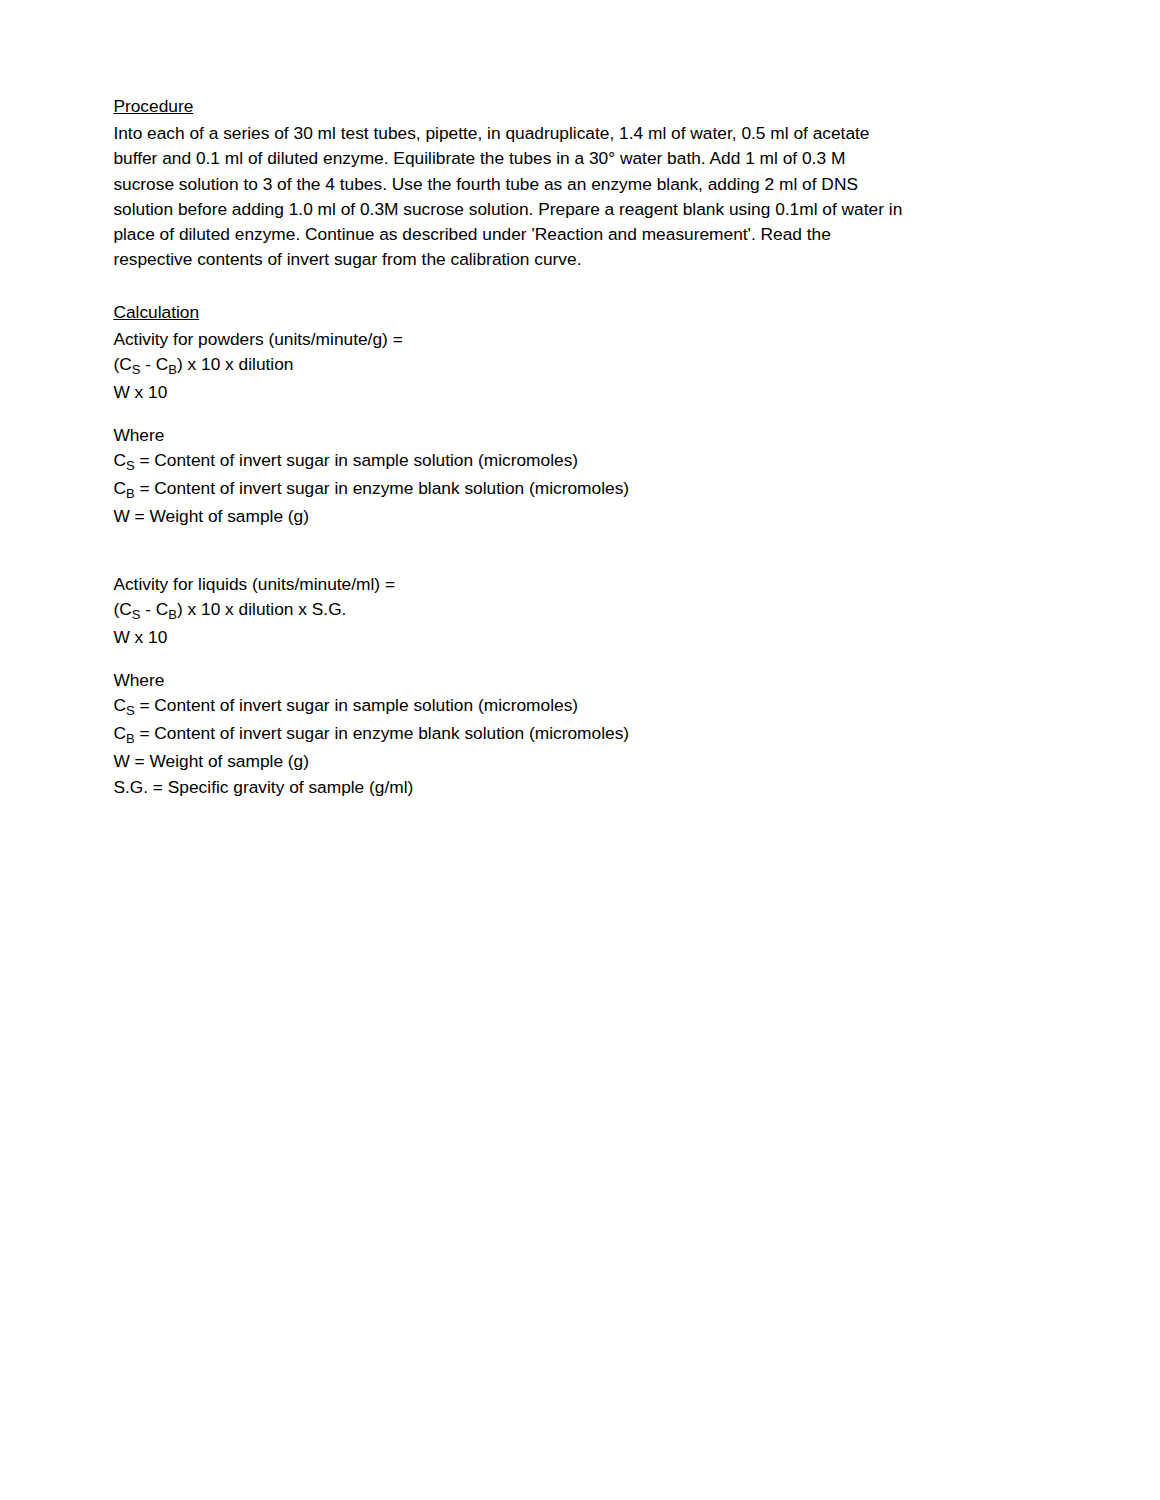Procedure
Into each of a series of 30 ml test tubes, pipette, in quadruplicate, 1.4 ml of water, 0.5 ml of acetate buffer and 0.1 ml of diluted enzyme. Equilibrate the tubes in a 30° water bath. Add 1 ml of 0.3 M sucrose solution to 3 of the 4 tubes. Use the fourth tube as an enzyme blank, adding 2 ml of DNS solution before adding 1.0 ml of 0.3M sucrose solution. Prepare a reagent blank using 0.1ml of water in place of diluted enzyme. Continue as described under 'Reaction and measurement'. Read the respective contents of invert sugar from the calibration curve.
Calculation
Activity for powders (units/minute/g) =
(CS - CB) x 10 x dilution
W x 10
Where
CS = Content of invert sugar in sample solution (micromoles)
CB = Content of invert sugar in enzyme blank solution (micromoles)
W = Weight of sample (g)
Activity for liquids (units/minute/ml) =
(CS - CB) x 10 x dilution x S.G.
W x 10
Where
CS = Content of invert sugar in sample solution (micromoles)
CB = Content of invert sugar in enzyme blank solution (micromoles)
W = Weight of sample (g)
S.G. = Specific gravity of sample (g/ml)